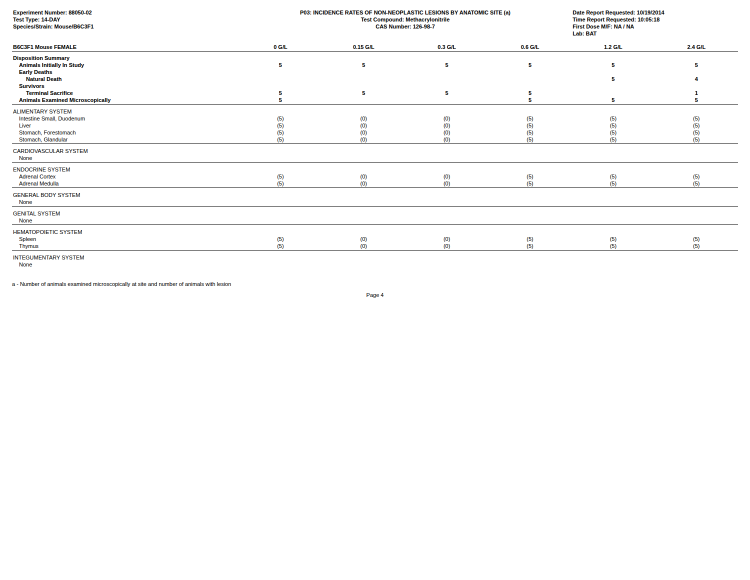| Experiment Number: 88050-02 | P03: INCIDENCE RATES OF NON-NEOPLASTIC LESIONS BY ANATOMIC SITE (a) | Date Report Requested: 10/19/2014 |
| Test Type: 14-DAY | Test Compound: Methacrylonitrile | Time Report Requested: 10:05:18 |
| Species/Strain: Mouse/B6C3F1 | CAS Number: 126-98-7 | First Dose M/F: NA / NA |
| | | Lab: BAT |
| B6C3F1 Mouse FEMALE | 0 G/L | 0.15 G/L | 0.3 G/L | 0.6 G/L | 1.2 G/L | 2.4 G/L |
| Disposition Summary | |
| Animals Initially In Study | 5 | 5 | 5 | 5 | 5 | 5 |
| Early Deaths | |
| Natural Death | | | | | 5 | 4 |
| Survivors | |
| Terminal Sacrifice | 5 | 5 | 5 | 5 | | 1 |
| Animals Examined Microscopically | 5 | | | 5 | 5 | 5 |
| ALIMENTARY SYSTEM | |
| Intestine Small, Duodenum | (5) | (0) | (0) | (5) | (5) | (5) |
| Liver | (5) | (0) | (0) | (5) | (5) | (5) |
| Stomach, Forestomach | (5) | (0) | (0) | (5) | (5) | (5) |
| Stomach, Glandular | (5) | (0) | (0) | (5) | (5) | (5) |
| CARDIOVASCULAR SYSTEM | |
| None | |
| ENDOCRINE SYSTEM | |
| Adrenal Cortex | (5) | (0) | (0) | (5) | (5) | (5) |
| Adrenal Medulla | (5) | (0) | (0) | (5) | (5) | (5) |
| GENERAL BODY SYSTEM | |
| None | |
| GENITAL SYSTEM | |
| None | |
| HEMATOPOIETIC SYSTEM | |
| Spleen | (5) | (0) | (0) | (5) | (5) | (5) |
| Thymus | (5) | (0) | (0) | (5) | (5) | (5) |
| INTEGUMENTARY SYSTEM | |
| None | |
a - Number of animals examined microscopically at site and number of animals with lesion
Page 4